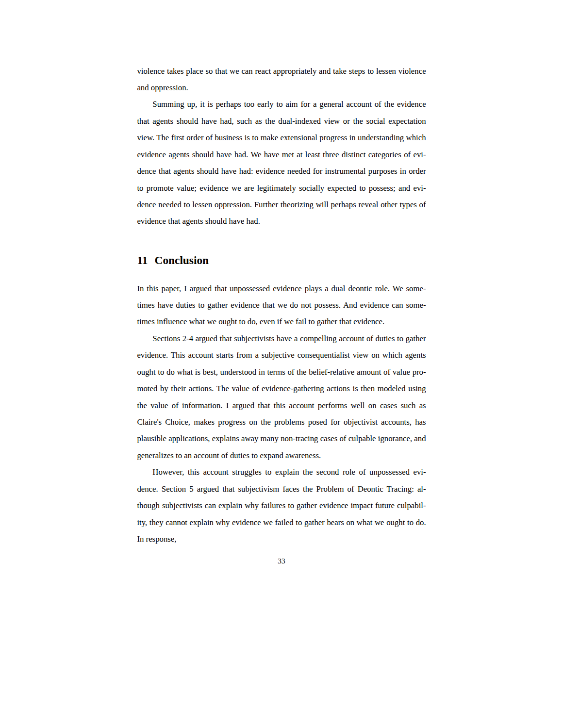violence takes place so that we can react appropriately and take steps to lessen violence and oppression.
Summing up, it is perhaps too early to aim for a general account of the evidence that agents should have had, such as the dual-indexed view or the social expectation view. The first order of business is to make extensional progress in understanding which evidence agents should have had. We have met at least three distinct categories of evidence that agents should have had: evidence needed for instrumental purposes in order to promote value; evidence we are legitimately socially expected to possess; and evidence needed to lessen oppression. Further theorizing will perhaps reveal other types of evidence that agents should have had.
11 Conclusion
In this paper, I argued that unpossessed evidence plays a dual deontic role. We sometimes have duties to gather evidence that we do not possess. And evidence can sometimes influence what we ought to do, even if we fail to gather that evidence.
Sections 2-4 argued that subjectivists have a compelling account of duties to gather evidence. This account starts from a subjective consequentialist view on which agents ought to do what is best, understood in terms of the belief-relative amount of value promoted by their actions. The value of evidence-gathering actions is then modeled using the value of information. I argued that this account performs well on cases such as Claire's Choice, makes progress on the problems posed for objectivist accounts, has plausible applications, explains away many non-tracing cases of culpable ignorance, and generalizes to an account of duties to expand awareness.
However, this account struggles to explain the second role of unpossessed evidence. Section 5 argued that subjectivism faces the Problem of Deontic Tracing: although subjectivists can explain why failures to gather evidence impact future culpability, they cannot explain why evidence we failed to gather bears on what we ought to do. In response,
33